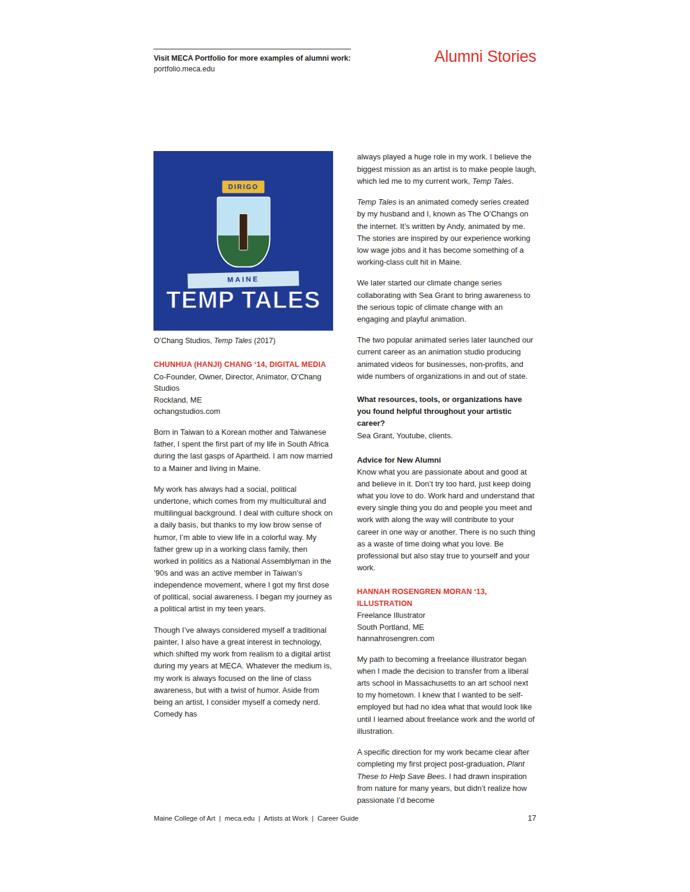Visit MECA Portfolio for more examples of alumni work: portfolio.meca.edu
Alumni Stories
DIRIGO
MAINE
TEMP TALES
O’Chang Studios, Temp Tales (2017)
Chunhua (Hanji) Chang ‘14, Digital Media
Co-Founder, Owner, Director, Animator, O’Chang Studios
Rockland, ME
ochangstudios.com
Born in Taiwan to a Korean mother and Taiwanese father, I spent the first part of my life in South Africa during the last gasps of Apartheid. I am now married to a Mainer and living in Maine.
My work has always had a social, political undertone, which comes from my multicultural and multilingual background. I deal with culture shock on a daily basis, but thanks to my low brow sense of humor, I’m able to view life in a colorful way. My father grew up in a working class family, then worked in politics as a National Assemblyman in the ’90s and was an active member in Taiwan’s independence movement, where I got my first dose of political, social awareness. I began my journey as a political artist in my teen years.
Though I’ve always considered myself a traditional painter, I also have a great interest in technology, which shifted my work from realism to a digital artist during my years at MECA. Whatever the medium is, my work is always focused on the line of class awareness, but with a twist of humor. Aside from being an artist, I consider myself a comedy nerd. Comedy has
always played a huge role in my work. I believe the biggest mission as an artist is to make people laugh, which led me to my current work, Temp Tales.
Temp Tales is an animated comedy series created by my husband and I, known as The O’Changs on the internet. It’s written by Andy, animated by me. The stories are inspired by our experience working low wage jobs and it has become something of a working-class cult hit in Maine.
We later started our climate change series collaborating with Sea Grant to bring awareness to the serious topic of climate change with an engaging and playful animation.
The two popular animated series later launched our current career as an animation studio producing animated videos for businesses, non-profits, and wide numbers of organizations in and out of state.
What resources, tools, or organizations have you found helpful throughout your artistic career?
Sea Grant, Youtube, clients.
Advice for New Alumni
Know what you are passionate about and good at and believe in it. Don’t try too hard, just keep doing what you love to do. Work hard and understand that every single thing you do and people you meet and work with along the way will contribute to your career in one way or another. There is no such thing as a waste of time doing what you love. Be professional but also stay true to yourself and your work.
Hannah Rosengren Moran ‘13, Illustration
Freelance Illustrator
South Portland, ME
hannahrosengren.com
My path to becoming a freelance illustrator began when I made the decision to transfer from a liberal arts school in Massachusetts to an art school next to my hometown. I knew that I wanted to be self-employed but had no idea what that would look like until I learned about freelance work and the world of illustration.
A specific direction for my work became clear after completing my first project post-graduation, Plant These to Help Save Bees. I had drawn inspiration from nature for many years, but didn’t realize how passionate I’d become
Maine College of Art | meca.edu | Artists at Work | Career Guide
17